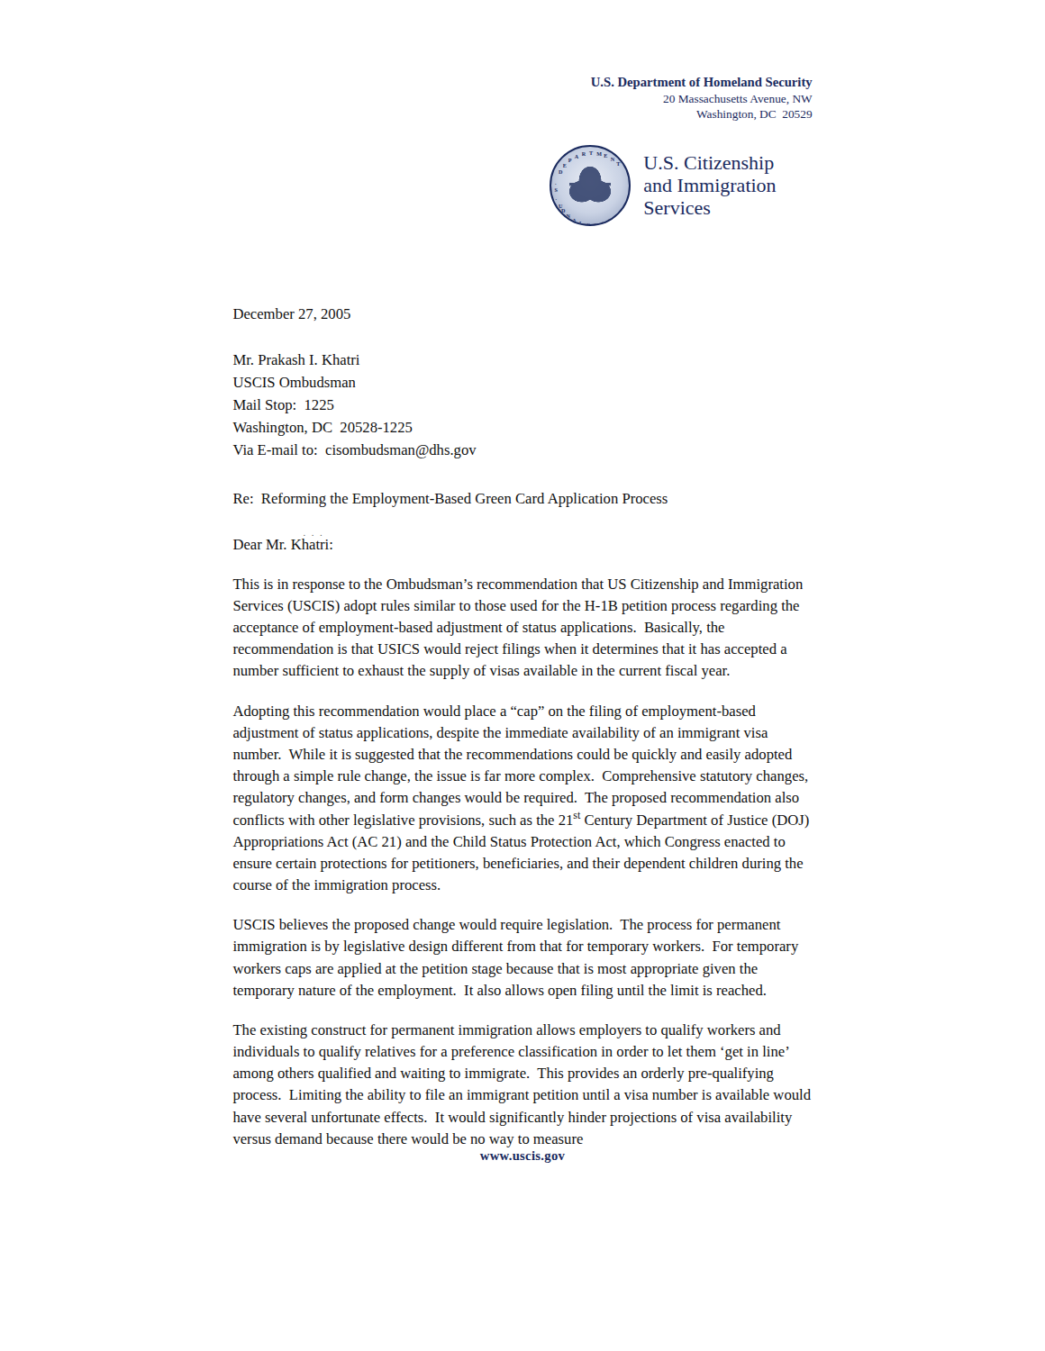U.S. Department of Homeland Security
20 Massachusetts Avenue, NW
Washington, DC 20529
U . S . D E P A R T M E N T H O M E L A N D
U.S. Citizenship
and Immigration
Services
December 27, 2005
Mr. Prakash I. Khatri
USCIS Ombudsman
Mail Stop: 1225
Washington, DC 20528-1225
Via E-mail to: cisombudsman@dhs.gov
Re: Reforming the Employment-Based Green Card Application Process
. . . Dear Mr. Khatri:
This is in response to the Ombudsman’s recommendation that US Citizenship and Immigration Services (USCIS) adopt rules similar to those used for the H-1B petition process regarding the acceptance of employment-based adjustment of status applications. Basically, the recommendation is that USICS would reject filings when it determines that it has accepted a number sufficient to exhaust the supply of visas available in the current fiscal year.
Adopting this recommendation would place a “cap” on the filing of employment-based adjustment of status applications, despite the immediate availability of an immigrant visa number. While it is suggested that the recommendations could be quickly and easily adopted through a simple rule change, the issue is far more complex. Comprehensive statutory changes, regulatory changes, and form changes would be required. The proposed recommendation also conflicts with other legislative provisions, such as the 21st Century Department of Justice (DOJ) Appropriations Act (AC 21) and the Child Status Protection Act, which Congress enacted to ensure certain protections for petitioners, beneficiaries, and their dependent children during the course of the immigration process.
USCIS believes the proposed change would require legislation. The process for permanent immigration is by legislative design different from that for temporary workers. For temporary workers caps are applied at the petition stage because that is most appropriate given the temporary nature of the employment. It also allows open filing until the limit is reached.
The existing construct for permanent immigration allows employers to qualify workers and individuals to qualify relatives for a preference classification in order to let them ‘get in line’ among others qualified and waiting to immigrate. This provides an orderly pre-qualifying process. Limiting the ability to file an immigrant petition until a visa number is available would have several unfortunate effects. It would significantly hinder projections of visa availability versus demand because there would be no way to measure
www.uscis.gov